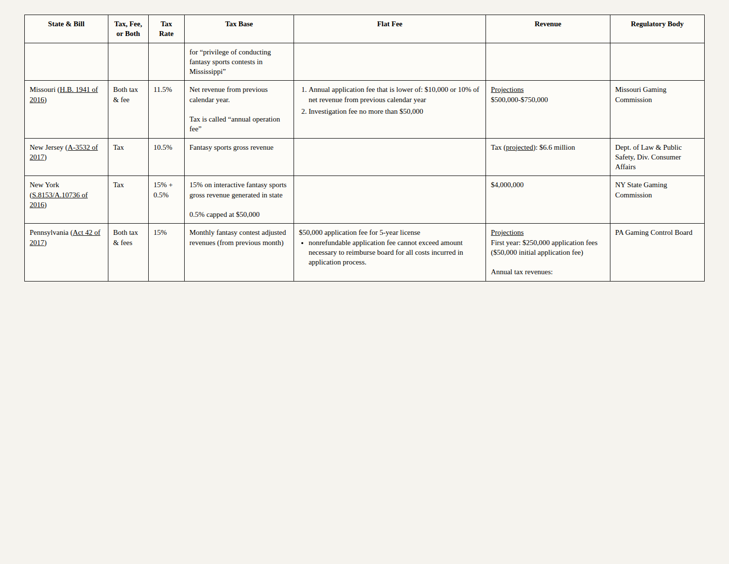| State & Bill | Tax, Fee, or Both | Tax Rate | Tax Base | Flat Fee | Revenue | Regulatory Body |
| --- | --- | --- | --- | --- | --- | --- |
| | | | for “privilege of conducting fantasy sports contests in Mississippi” | | | |
| Missouri ( H.B. 1941 of 2016 ) | Both tax & fee | 11.5% | Net revenue from previous calendar year. Tax is called “annual operation fee” | Annual application fee that is lower of: $10,000 or 10% of net revenue from previous calendar year Investigation fee no more than $50,000 | Projections $500,000-$750,000 | Missouri Gaming Commission |
| New Jersey ( A-3532 of 2017 ) | Tax | 10.5% | Fantasy sports gross revenue | | Tax ( projected ): $6.6 million | Dept. of Law & Public Safety, Div. Consumer Affairs |
| New York ( S.8153/A.10736 of 2016 ) | Tax | 15% + 0.5% | 15% on interactive fantasy sports gross revenue generated in state 0.5% capped at $50,000 | | $4,000,000 | NY State Gaming Commission |
| Pennsylvania ( Act 42 of 2017 ) | Both tax & fees | 15% | Monthly fantasy contest adjusted revenues (from previous month) | $50,000 application fee for 5-year license nonrefundable application fee cannot exceed amount necessary to reimburse board for all costs incurred in application process. | Projections First year: $250,000 application fees ($50,000 initial application fee) Annual tax revenues: | PA Gaming Control Board |